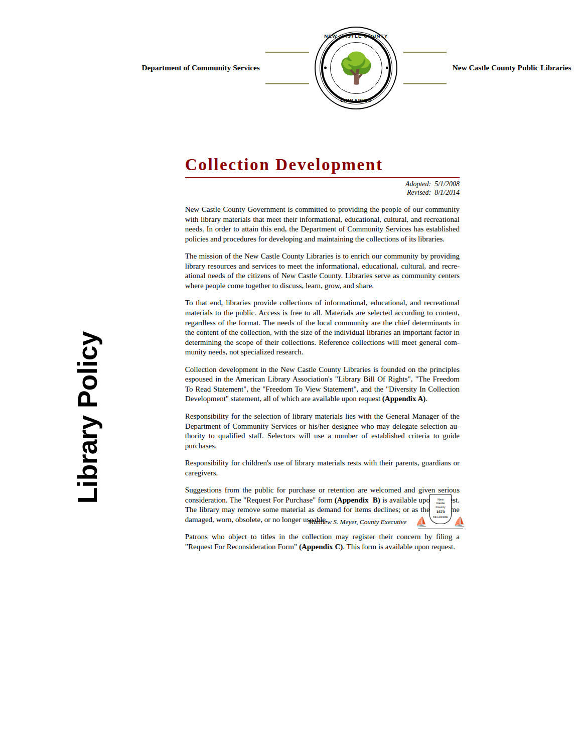Library Policy
Department of Community Services
NEW CASTLE COUNTY
🌳
LIBRARIES
New Castle County Public Libraries
Collection Development
Adopted: 5/1/2008
Revised: 8/1/2014
New Castle County Government is committed to providing the people of our community with library materials that meet their informational, educational, cultural, and recreational needs. In order to attain this end, the Department of Community Services has established policies and procedures for developing and maintaining the collections of its libraries.
The mission of the New Castle County Libraries is to enrich our community by providing library resources and services to meet the informational, educational, cultural, and recreational needs of the citizens of New Castle County. Libraries serve as community centers where people come together to discuss, learn, grow, and share.
To that end, libraries provide collections of informational, educational, and recreational materials to the public. Access is free to all. Materials are selected according to content, regardless of the format. The needs of the local community are the chief determinants in the content of the collection, with the size of the individual libraries an important factor in determining the scope of their collections. Reference collections will meet general community needs, not specialized research.
Collection development in the New Castle County Libraries is founded on the principles espoused in the American Library Association's "Library Bill Of Rights", "The Freedom To Read Statement", the "Freedom To View Statement", and the "Diversity In Collection Development" statement, all of which are available upon request (Appendix A).
Responsibility for the selection of library materials lies with the General Manager of the Department of Community Services or his/her designee who may delegate selection authority to qualified staff. Selectors will use a number of established criteria to guide purchases.
Responsibility for children's use of library materials rests with their parents, guardians or caregivers.
Suggestions from the public for purchase or retention are welcomed and given serious consideration. The "Request For Purchase" form (Appendix B) is available upon request. The library may remove some material as demand for items declines; or as they become damaged, worn, obsolete, or no longer useable.
Patrons who object to titles in the collection may register their concern by filing a "Request For Reconsideration Form" (Appendix C). This form is available upon request.
Matthew S. Meyer, County Executive
⛵
New
Castle
County
1673
DELAWARE
⛵